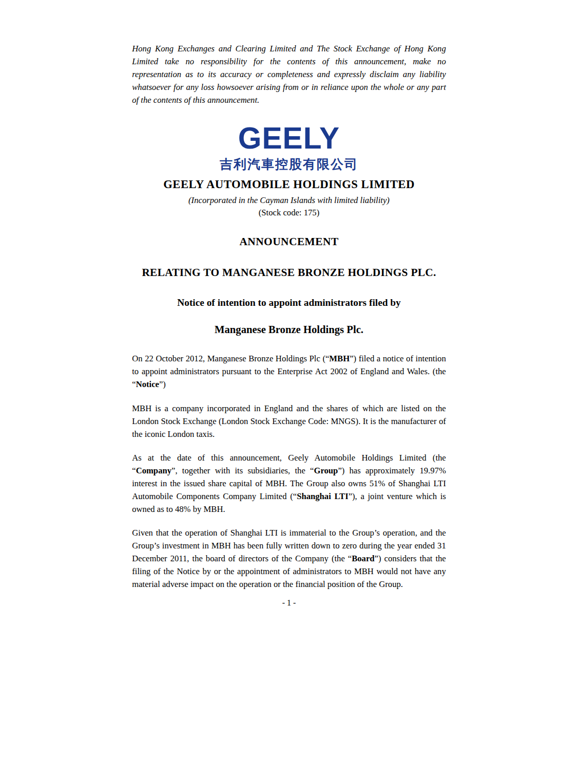Hong Kong Exchanges and Clearing Limited and The Stock Exchange of Hong Kong Limited take no responsibility for the contents of this announcement, make no representation as to its accuracy or completeness and expressly disclaim any liability whatsoever for any loss howsoever arising from or in reliance upon the whole or any part of the contents of this announcement.
GEELY
吉利汽車控股有限公司
GEELY AUTOMOBILE HOLDINGS LIMITED
(Incorporated in the Cayman Islands with limited liability)
(Stock code: 175)
ANNOUNCEMENT
RELATING TO MANGANESE BRONZE HOLDINGS PLC.
Notice of intention to appoint administrators filed by
Manganese Bronze Holdings Plc.
On 22 October 2012, Manganese Bronze Holdings Plc (“MBH”) filed a notice of intention to appoint administrators pursuant to the Enterprise Act 2002 of England and Wales. (the “Notice”)
MBH is a company incorporated in England and the shares of which are listed on the London Stock Exchange (London Stock Exchange Code: MNGS). It is the manufacturer of the iconic London taxis.
As at the date of this announcement, Geely Automobile Holdings Limited (the “Company”, together with its subsidiaries, the “Group”) has approximately 19.97% interest in the issued share capital of MBH. The Group also owns 51% of Shanghai LTI Automobile Components Company Limited (“Shanghai LTI”), a joint venture which is owned as to 48% by MBH.
Given that the operation of Shanghai LTI is immaterial to the Group’s operation, and the Group’s investment in MBH has been fully written down to zero during the year ended 31 December 2011, the board of directors of the Company (the “Board”) considers that the filing of the Notice by or the appointment of administrators to MBH would not have any material adverse impact on the operation or the financial position of the Group.
- 1 -